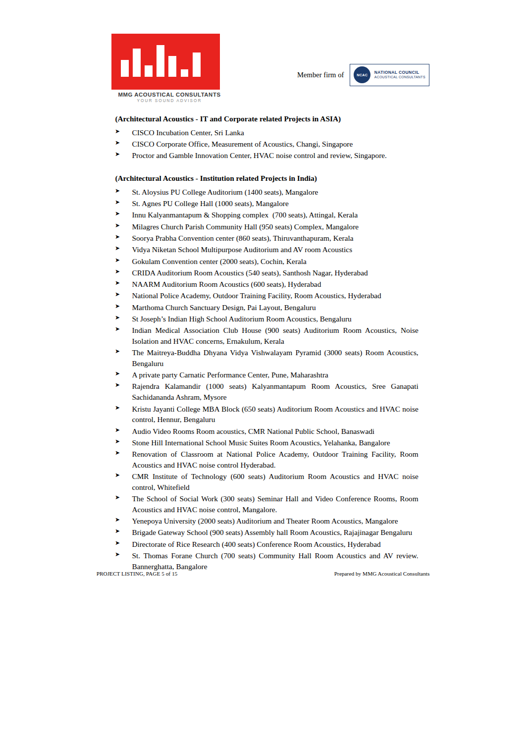MMG ACOUSTICAL CONSULTANTS
YOUR SOUND ADVISOR
Member firm of
NCAC
NATIONAL COUNCIL
ACOUSTICAL CONSULTANTS
(Architectural Acoustics - IT and Corporate related Projects in ASIA)
CISCO Incubation Center, Sri Lanka
CISCO Corporate Office, Measurement of Acoustics, Changi, Singapore
Proctor and Gamble Innovation Center, HVAC noise control and review, Singapore.
(Architectural Acoustics - Institution related Projects in India)
St. Aloysius PU College Auditorium (1400 seats), Mangalore
St. Agnes PU College Hall (1000 seats), Mangalore
Innu Kalyanmantapum & Shopping complex (700 seats), Attingal, Kerala
Milagres Church Parish Community Hall (950 seats) Complex, Mangalore
Soorya Prabha Convention center (860 seats), Thiruvanthapuram, Kerala
Vidya Niketan School Multipurpose Auditorium and AV room Acoustics
Gokulam Convention center (2000 seats), Cochin, Kerala
CRIDA Auditorium Room Acoustics (540 seats), Santhosh Nagar, Hyderabad
NAARM Auditorium Room Acoustics (600 seats), Hyderabad
National Police Academy, Outdoor Training Facility, Room Acoustics, Hyderabad
Marthoma Church Sanctuary Design, Pai Layout, Bengaluru
St Joseph’s Indian High School Auditorium Room Acoustics, Bengaluru
Indian Medical Association Club House (900 seats) Auditorium Room Acoustics, Noise Isolation and HVAC concerns, Ernakulum, Kerala
The Maitreya-Buddha Dhyana Vidya Vishwalayam Pyramid (3000 seats) Room Acoustics, Bengaluru
A private party Carnatic Performance Center, Pune, Maharashtra
Rajendra Kalamandir (1000 seats) Kalyanmantapum Room Acoustics, Sree Ganapati Sachidananda Ashram, Mysore
Kristu Jayanti College MBA Block (650 seats) Auditorium Room Acoustics and HVAC noise control, Hennur, Bengaluru
Audio Video Rooms Room acoustics, CMR National Public School, Banaswadi
Stone Hill International School Music Suites Room Acoustics, Yelahanka, Bangalore
Renovation of Classroom at National Police Academy, Outdoor Training Facility, Room Acoustics and HVAC noise control Hyderabad.
CMR Institute of Technology (600 seats) Auditorium Room Acoustics and HVAC noise control, Whitefield
The School of Social Work (300 seats) Seminar Hall and Video Conference Rooms, Room Acoustics and HVAC noise control, Mangalore.
Yenepoya University (2000 seats) Auditorium and Theater Room Acoustics, Mangalore
Brigade Gateway School (900 seats) Assembly hall Room Acoustics, Rajajinagar Bengaluru
Directorate of Rice Research (400 seats) Conference Room Acoustics, Hyderabad
St. Thomas Forane Church (700 seats) Community Hall Room Acoustics and AV review. Bannerghatta, Bangalore
PROJECT LISTING, PAGE 5 of 15
Prepared by MMG Acoustical Consultants